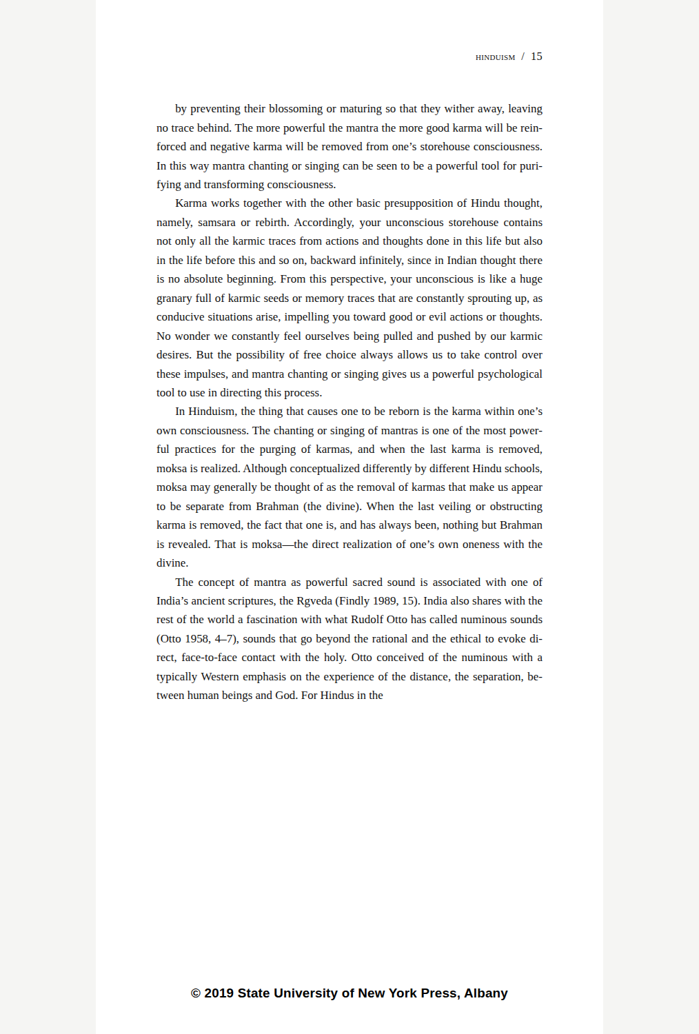Hinduism / 15
by preventing their blossoming or maturing so that they wither away, leaving no trace behind. The more powerful the mantra the more good karma will be reinforced and negative karma will be removed from one’s storehouse consciousness. In this way mantra chanting or singing can be seen to be a powerful tool for purifying and transforming consciousness.
Karma works together with the other basic presupposition of Hindu thought, namely, samsara or rebirth. Accordingly, your unconscious storehouse contains not only all the karmic traces from actions and thoughts done in this life but also in the life before this and so on, backward infinitely, since in Indian thought there is no absolute beginning. From this perspective, your unconscious is like a huge granary full of karmic seeds or memory traces that are constantly sprouting up, as conducive situations arise, impelling you toward good or evil actions or thoughts. No wonder we constantly feel ourselves being pulled and pushed by our karmic desires. But the possibility of free choice always allows us to take control over these impulses, and mantra chanting or singing gives us a powerful psychological tool to use in directing this process.
In Hinduism, the thing that causes one to be reborn is the karma within one’s own consciousness. The chanting or singing of mantras is one of the most powerful practices for the purging of karmas, and when the last karma is removed, moksa is realized. Although conceptualized differently by different Hindu schools, moksa may generally be thought of as the removal of karmas that make us appear to be separate from Brahman (the divine). When the last veiling or obstructing karma is removed, the fact that one is, and has always been, nothing but Brahman is revealed. That is moksa—the direct realization of one’s own oneness with the divine.
The concept of mantra as powerful sacred sound is associated with one of India’s ancient scriptures, the Rgveda (Findly 1989, 15). India also shares with the rest of the world a fascination with what Rudolf Otto has called numinous sounds (Otto 1958, 4–7), sounds that go beyond the rational and the ethical to evoke direct, face-to-face contact with the holy. Otto conceived of the numinous with a typically Western emphasis on the experience of the distance, the separation, between human beings and God. For Hindus in the
© 2019 State University of New York Press, Albany